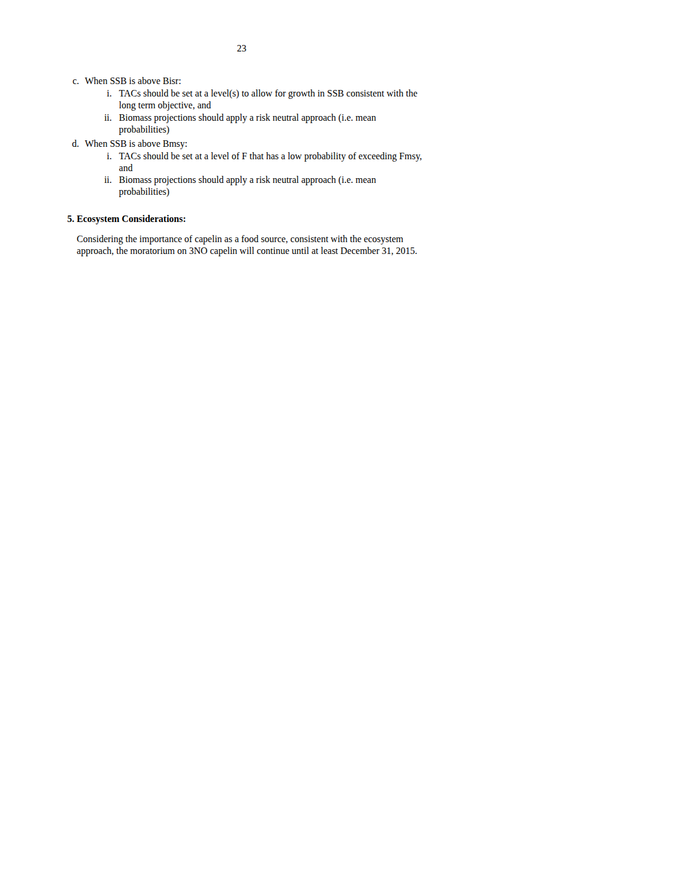23
When SSB is above Bisr:
TACs should be set at a level(s) to allow for growth in SSB consistent with the long term objective, and
Biomass projections should apply a risk neutral approach (i.e. mean probabilities)
When SSB is above Bmsy:
TACs should be set at a level of F that has a low probability of exceeding Fmsy, and
Biomass projections should apply a risk neutral approach (i.e. mean probabilities)
Ecosystem Considerations:
Considering the importance of capelin as a food source, consistent with the ecosystem approach, the moratorium on 3NO capelin will continue until at least December 31, 2015.